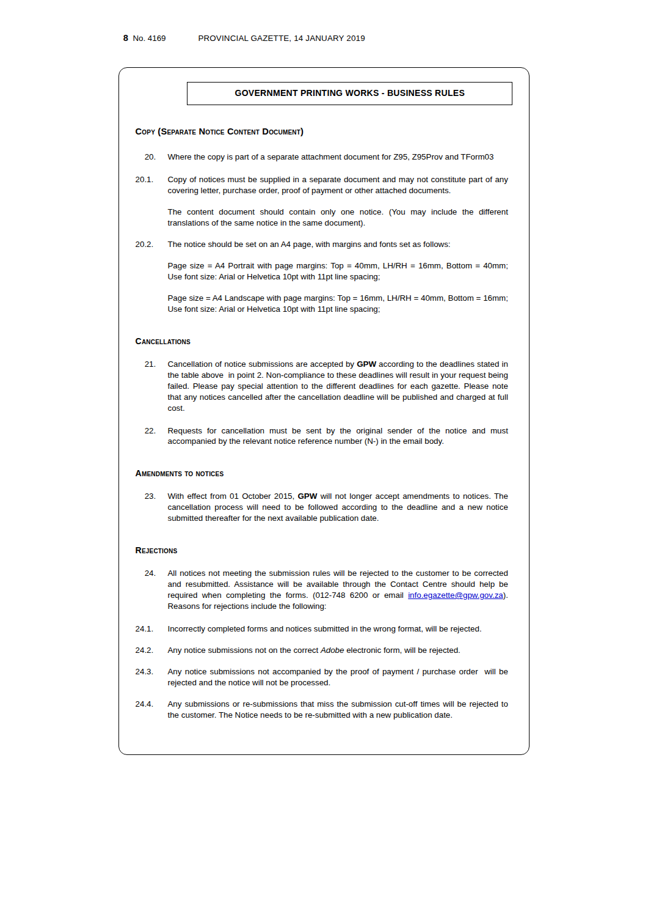8 No. 4169 PROVINCIAL GAZETTE, 14 JANUARY 2019
GOVERNMENT PRINTING WORKS - BUSINESS RULES
Copy (Separate Notice Content Document)
20. Where the copy is part of a separate attachment document for Z95, Z95Prov and TForm03
20.1. Copy of notices must be supplied in a separate document and may not constitute part of any covering letter, purchase order, proof of payment or other attached documents.
The content document should contain only one notice. (You may include the different translations of the same notice in the same document).
20.2. The notice should be set on an A4 page, with margins and fonts set as follows:
Page size = A4 Portrait with page margins: Top = 40mm, LH/RH = 16mm, Bottom = 40mm; Use font size: Arial or Helvetica 10pt with 11pt line spacing;
Page size = A4 Landscape with page margins: Top = 16mm, LH/RH = 40mm, Bottom = 16mm; Use font size: Arial or Helvetica 10pt with 11pt line spacing;
Cancellations
21. Cancellation of notice submissions are accepted by GPW according to the deadlines stated in the table above in point 2. Non-compliance to these deadlines will result in your request being failed. Please pay special attention to the different deadlines for each gazette. Please note that any notices cancelled after the cancellation deadline will be published and charged at full cost.
22. Requests for cancellation must be sent by the original sender of the notice and must accompanied by the relevant notice reference number (N-) in the email body.
Amendments to notices
23. With effect from 01 October 2015, GPW will not longer accept amendments to notices. The cancellation process will need to be followed according to the deadline and a new notice submitted thereafter for the next available publication date.
Rejections
24. All notices not meeting the submission rules will be rejected to the customer to be corrected and resubmitted. Assistance will be available through the Contact Centre should help be required when completing the forms. (012-748 6200 or email info.egazette@gpw.gov.za). Reasons for rejections include the following:
24.1. Incorrectly completed forms and notices submitted in the wrong format, will be rejected.
24.2. Any notice submissions not on the correct Adobe electronic form, will be rejected.
24.3. Any notice submissions not accompanied by the proof of payment / purchase order will be rejected and the notice will not be processed.
24.4. Any submissions or re-submissions that miss the submission cut-off times will be rejected to the customer. The Notice needs to be re-submitted with a new publication date.